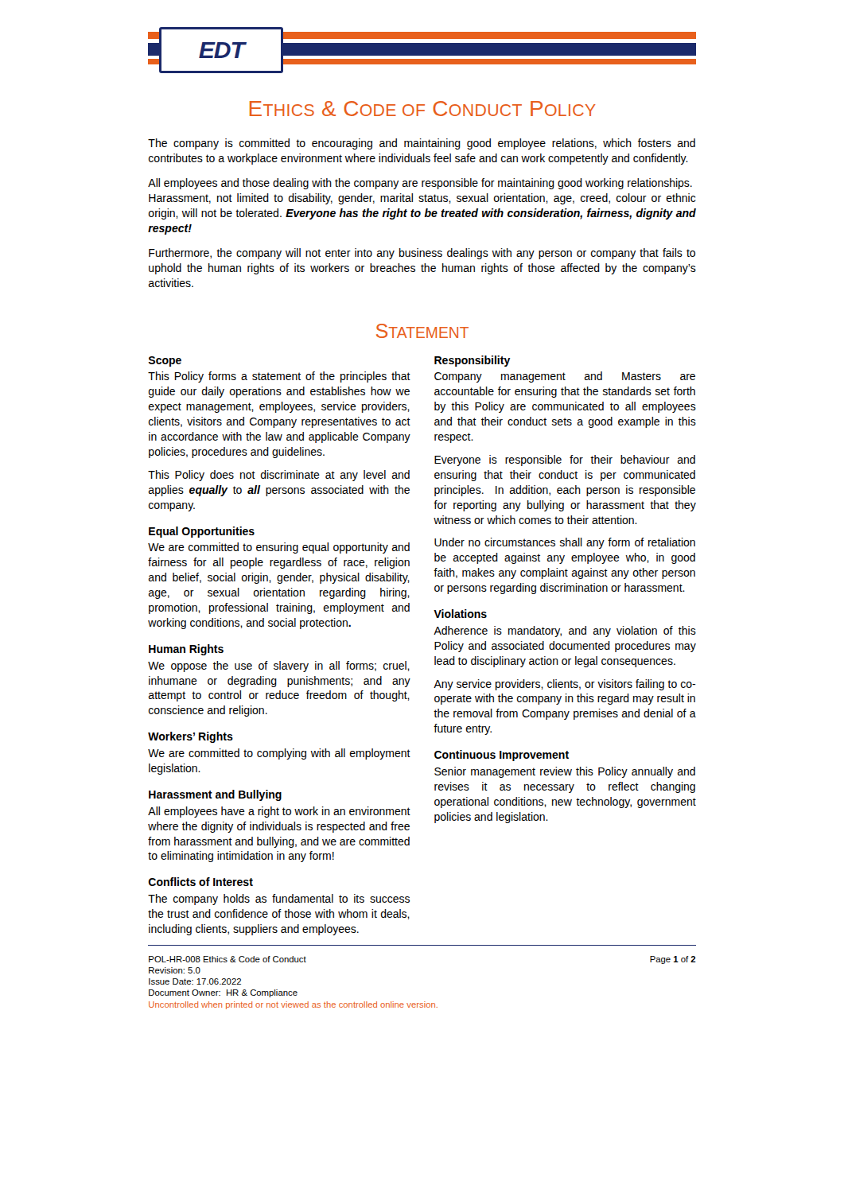EDT
ETHICS & CODE OF CONDUCT POLICY
The company is committed to encouraging and maintaining good employee relations, which fosters and contributes to a workplace environment where individuals feel safe and can work competently and confidently.
All employees and those dealing with the company are responsible for maintaining good working relationships. Harassment, not limited to disability, gender, marital status, sexual orientation, age, creed, colour or ethnic origin, will not be tolerated. Everyone has the right to be treated with consideration, fairness, dignity and respect!
Furthermore, the company will not enter into any business dealings with any person or company that fails to uphold the human rights of its workers or breaches the human rights of those affected by the company’s activities.
STATEMENT
Scope
This Policy forms a statement of the principles that guide our daily operations and establishes how we expect management, employees, service providers, clients, visitors and Company representatives to act in accordance with the law and applicable Company policies, procedures and guidelines.
This Policy does not discriminate at any level and applies equally to all persons associated with the company.
Equal Opportunities
We are committed to ensuring equal opportunity and fairness for all people regardless of race, religion and belief, social origin, gender, physical disability, age, or sexual orientation regarding hiring, promotion, professional training, employment and working conditions, and social protection.
Human Rights
We oppose the use of slavery in all forms; cruel, inhumane or degrading punishments; and any attempt to control or reduce freedom of thought, conscience and religion.
Workers’ Rights
We are committed to complying with all employment legislation.
Harassment and Bullying
All employees have a right to work in an environment where the dignity of individuals is respected and free from harassment and bullying, and we are committed to eliminating intimidation in any form!
Conflicts of Interest
The company holds as fundamental to its success the trust and confidence of those with whom it deals, including clients, suppliers and employees.
Responsibility
Company management and Masters are accountable for ensuring that the standards set forth by this Policy are communicated to all employees and that their conduct sets a good example in this respect.
Everyone is responsible for their behaviour and ensuring that their conduct is per communicated principles. In addition, each person is responsible for reporting any bullying or harassment that they witness or which comes to their attention.
Under no circumstances shall any form of retaliation be accepted against any employee who, in good faith, makes any complaint against any other person or persons regarding discrimination or harassment.
Violations
Adherence is mandatory, and any violation of this Policy and associated documented procedures may lead to disciplinary action or legal consequences.
Any service providers, clients, or visitors failing to co-operate with the company in this regard may result in the removal from Company premises and denial of a future entry.
Continuous Improvement
Senior management review this Policy annually and revises it as necessary to reflect changing operational conditions, new technology, government policies and legislation.
POL-HR-008 Ethics & Code of Conduct
Page 1 of 2
Revision: 5.0
Issue Date: 17.06.2022
Document Owner: HR & Compliance
Uncontrolled when printed or not viewed as the controlled online version.